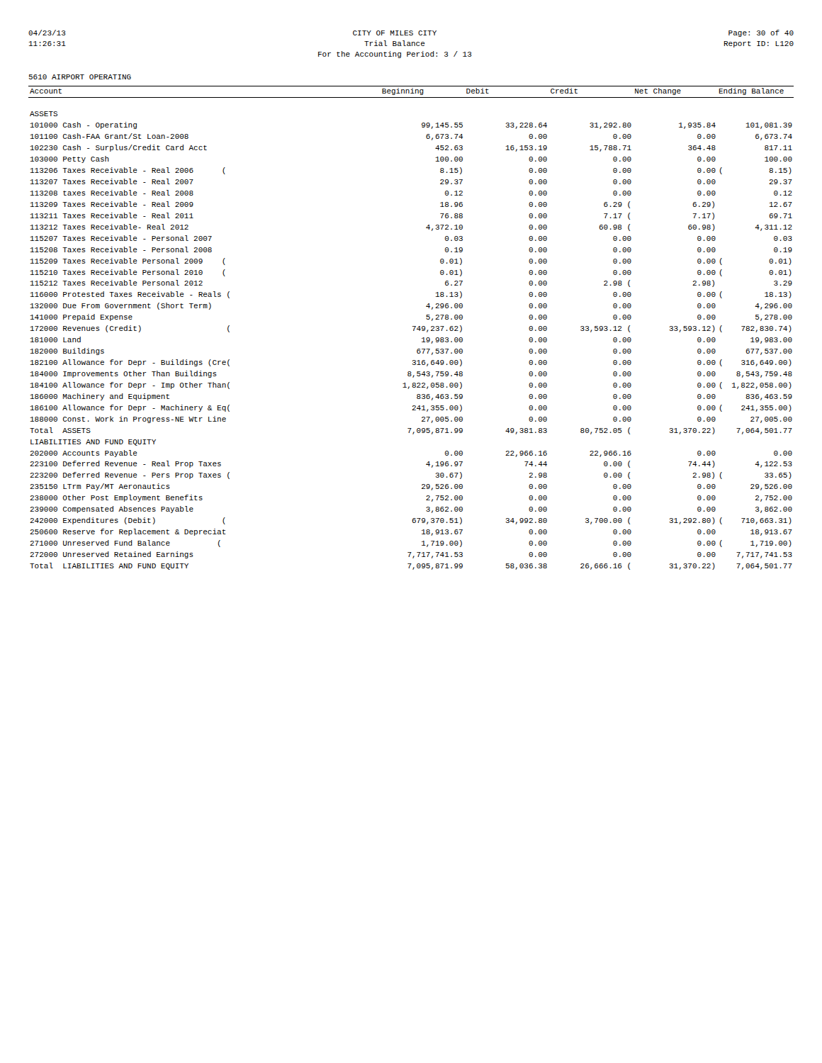04/23/13 11:26:31
CITY OF MILES CITY Trial Balance For the Accounting Period: 3 / 13
Page: 30 of 40 Report ID: L120
5610 AIRPORT OPERATING
| Account | Beginning | Debit | Credit | Net Change | Ending Balance |
| --- | --- | --- | --- | --- | --- |
| ASSETS |
| 101000 Cash - Operating | 99,145.55 | 33,228.64 | 31,292.80 | 1,935.84 | | 101,081.39 |
| 101100 Cash-FAA Grant/St Loan-2008 | 6,673.74 | 0.00 | 0.00 | 0.00 | | 6,673.74 |
| 102230 Cash - Surplus/Credit Card Acct | 452.63 | 16,153.19 | 15,788.71 | 364.48 | | 817.11 |
| 103000 Petty Cash | 100.00 | 0.00 | 0.00 | 0.00 | | 100.00 |
| 113206 Taxes Receivable - Real 2006 ( | 8.15) | 0.00 | 0.00 | 0.00 | ( | 8.15) |
| 113207 Taxes Receivable - Real 2007 | 29.37 | 0.00 | 0.00 | 0.00 | | 29.37 |
| 113208 taxes Receivable - Real 2008 | 0.12 | 0.00 | 0.00 | 0.00 | | 0.12 |
| 113209 Taxes Receivable - Real 2009 | 18.96 | 0.00 | 6.29 ( | 6.29) | | 12.67 |
| 113211 Taxes Receivable - Real 2011 | 76.88 | 0.00 | 7.17 ( | 7.17) | | 69.71 |
| 113212 Taxes Receivable- Real 2012 | 4,372.10 | 0.00 | 60.98 ( | 60.98) | | 4,311.12 |
| 115207 Taxes Receivable - Personal 2007 | 0.03 | 0.00 | 0.00 | 0.00 | | 0.03 |
| 115208 Taxes Receivable - Personal 2008 | 0.19 | 0.00 | 0.00 | 0.00 | | 0.19 |
| 115209 Taxes Receivable Personal 2009 ( | 0.01) | 0.00 | 0.00 | 0.00 | ( | 0.01) |
| 115210 Taxes Receivable Personal 2010 ( | 0.01) | 0.00 | 0.00 | 0.00 | ( | 0.01) |
| 115212 Taxes Receivable Personal 2012 | 6.27 | 0.00 | 2.98 ( | 2.98) | | 3.29 |
| 116000 Protested Taxes Receivable - Reals ( | 18.13) | 0.00 | 0.00 | 0.00 | ( | 18.13) |
| 132000 Due From Government (Short Term) | 4,296.00 | 0.00 | 0.00 | 0.00 | | 4,296.00 |
| 141000 Prepaid Expense | 5,278.00 | 0.00 | 0.00 | 0.00 | | 5,278.00 |
| 172000 Revenues (Credit) ( | 749,237.62) | 0.00 | 33,593.12 ( | 33,593.12) | ( | 782,830.74) |
| 181000 Land | 19,983.00 | 0.00 | 0.00 | 0.00 | | 19,983.00 |
| 182000 Buildings | 677,537.00 | 0.00 | 0.00 | 0.00 | | 677,537.00 |
| 182100 Allowance for Depr - Buildings (Cre( | 316,649.00) | 0.00 | 0.00 | 0.00 | ( | 316,649.00) |
| 184000 Improvements Other Than Buildings | 8,543,759.48 | 0.00 | 0.00 | 0.00 | | 8,543,759.48 |
| 184100 Allowance for Depr - Imp Other Than( | 1,822,058.00) | 0.00 | 0.00 | 0.00 | ( | 1,822,058.00) |
| 186000 Machinery and Equipment | 836,463.59 | 0.00 | 0.00 | 0.00 | | 836,463.59 |
| 186100 Allowance for Depr - Machinery & Eq( | 241,355.00) | 0.00 | 0.00 | 0.00 | ( | 241,355.00) |
| 188000 Const. Work in Progress-NE Wtr Line | 27,005.00 | 0.00 | 0.00 | 0.00 | | 27,005.00 |
| Total ASSETS | 7,095,871.99 | 49,381.83 | 80,752.05 ( | 31,370.22) | | 7,064,501.77 |
| LIABILITIES AND FUND EQUITY |
| 202000 Accounts Payable | 0.00 | 22,966.16 | 22,966.16 | 0.00 | | 0.00 |
| 223100 Deferred Revenue - Real Prop Taxes | 4,196.97 | 74.44 | 0.00 ( | 74.44) | | 4,122.53 |
| 223200 Deferred Revenue - Pers Prop Taxes ( | 30.67) | 2.98 | 0.00 ( | 2.98) | ( | 33.65) |
| 235150 LTrm Pay/MT Aeronautics | 29,526.00 | 0.00 | 0.00 | 0.00 | | 29,526.00 |
| 238000 Other Post Employment Benefits | 2,752.00 | 0.00 | 0.00 | 0.00 | | 2,752.00 |
| 239000 Compensated Absences Payable | 3,862.00 | 0.00 | 0.00 | 0.00 | | 3,862.00 |
| 242000 Expenditures (Debit) ( | 679,370.51) | 34,992.80 | 3,700.00 ( | 31,292.80) | ( | 710,663.31) |
| 250600 Reserve for Replacement & Depreciat | 18,913.67 | 0.00 | 0.00 | 0.00 | | 18,913.67 |
| 271000 Unreserved Fund Balance ( | 1,719.00) | 0.00 | 0.00 | 0.00 | ( | 1,719.00) |
| 272000 Unreserved Retained Earnings | 7,717,741.53 | 0.00 | 0.00 | 0.00 | | 7,717,741.53 |
| Total LIABILITIES AND FUND EQUITY | 7,095,871.99 | 58,036.38 | 26,666.16 ( | 31,370.22) | | 7,064,501.77 |